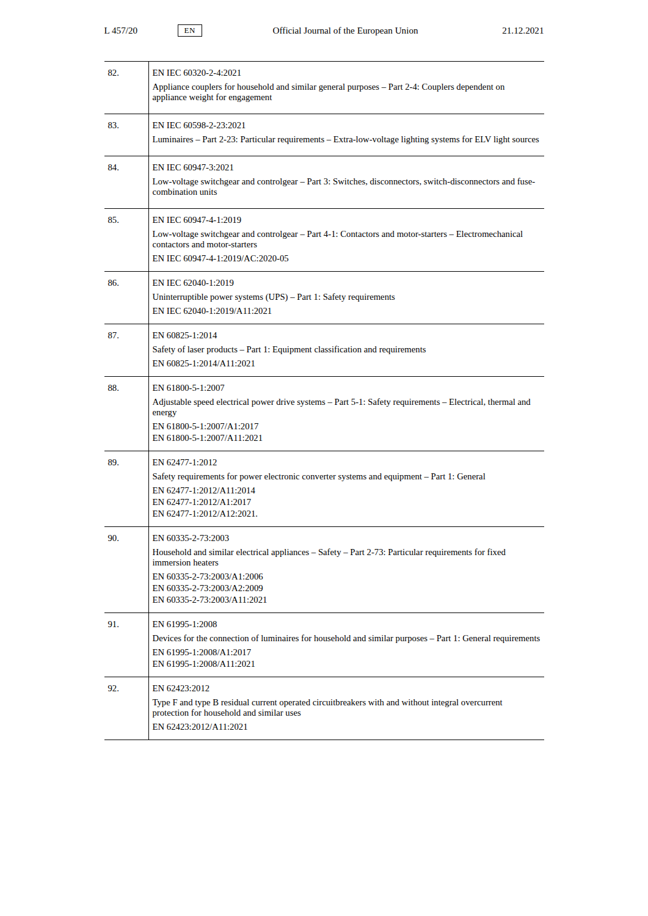L 457/20
EN
Official Journal of the European Union
21.12.2021
| 82. | EN IEC 60320-2-4:2021 Appliance couplers for household and similar general purposes – Part 2-4: Couplers dependent on appliance weight for engagement |
| 83. | EN IEC 60598-2-23:2021 Luminaires – Part 2-23: Particular requirements – Extra-low-voltage lighting systems for ELV light sources |
| 84. | EN IEC 60947-3:2021 Low-voltage switchgear and controlgear – Part 3: Switches, disconnectors, switch-disconnectors and fuse-combination units |
| 85. | EN IEC 60947-4-1:2019 Low-voltage switchgear and controlgear – Part 4-1: Contactors and motor-starters – Electromechanical contactors and motor-starters EN IEC 60947-4-1:2019/AC:2020-05 |
| 86. | EN IEC 62040-1:2019 Uninterruptible power systems (UPS) – Part 1: Safety requirements EN IEC 62040-1:2019/A11:2021 |
| 87. | EN 60825-1:2014 Safety of laser products – Part 1: Equipment classification and requirements EN 60825-1:2014/A11:2021 |
| 88. | EN 61800-5-1:2007 Adjustable speed electrical power drive systems – Part 5-1: Safety requirements – Electrical, thermal and energy EN 61800-5-1:2007/A1:2017 EN 61800-5-1:2007/A11:2021 |
| 89. | EN 62477-1:2012 Safety requirements for power electronic converter systems and equipment – Part 1: General EN 62477-1:2012/A11:2014 EN 62477-1:2012/A1:2017 EN 62477-1:2012/A12:2021. |
| 90. | EN 60335-2-73:2003 Household and similar electrical appliances – Safety – Part 2-73: Particular requirements for fixed immersion heaters EN 60335-2-73:2003/A1:2006 EN 60335-2-73:2003/A2:2009 EN 60335-2-73:2003/A11:2021 |
| 91. | EN 61995-1:2008 Devices for the connection of luminaires for household and similar purposes – Part 1: General requirements EN 61995-1:2008/A1:2017 EN 61995-1:2008/A11:2021 |
| 92. | EN 62423:2012 Type F and type B residual current operated circuitbreakers with and without integral overcurrent protection for household and similar uses EN 62423:2012/A11:2021 |